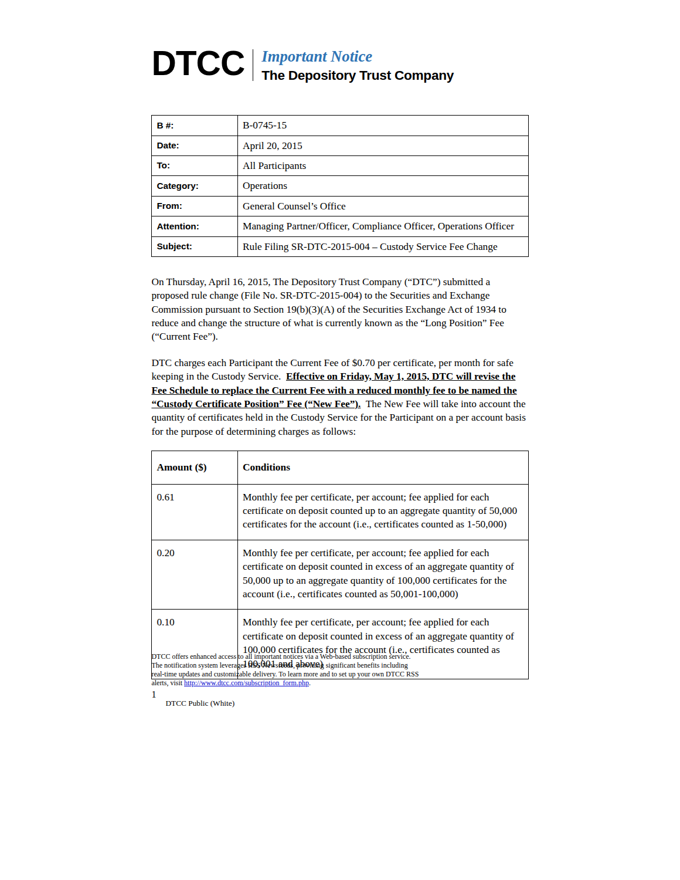DTCC
Important Notice
The Depository Trust Company
| B #: | B-0745-15 |
| Date: | April 20, 2015 |
| To: | All Participants |
| Category: | Operations |
| From: | General Counsel’s Office |
| Attention: | Managing Partner/Officer, Compliance Officer, Operations Officer |
| Subject: | Rule Filing SR-DTC-2015-004 – Custody Service Fee Change |
On Thursday, April 16, 2015, The Depository Trust Company (“DTC”) submitted a proposed rule change (File No. SR-DTC-2015-004) to the Securities and Exchange Commission pursuant to Section 19(b)(3)(A) of the Securities Exchange Act of 1934 to reduce and change the structure of what is currently known as the “Long Position” Fee (“Current Fee”).
DTC charges each Participant the Current Fee of $0.70 per certificate, per month for safe keeping in the Custody Service. Effective on Friday, May 1, 2015, DTC will revise the Fee Schedule to replace the Current Fee with a reduced monthly fee to be named the “Custody Certificate Position” Fee (“New Fee”). The New Fee will take into account the quantity of certificates held in the Custody Service for the Participant on a per account basis for the purpose of determining charges as follows:
| Amount ($) | Conditions |
| 0.61 | Monthly fee per certificate, per account; fee applied for each certificate on deposit counted up to an aggregate quantity of 50,000 certificates for the account (i.e., certificates counted as 1-50,000) |
| 0.20 | Monthly fee per certificate, per account; fee applied for each certificate on deposit counted in excess of an aggregate quantity of 50,000 up to an aggregate quantity of 100,000 certificates for the account (i.e., certificates counted as 50,001-100,000) |
| 0.10 | Monthly fee per certificate, per account; fee applied for each certificate on deposit counted in excess of an aggregate quantity of 100,000 certificates for the account (i.e., certificates counted as 100,001 and above) |
DTCC offers enhanced access to all important notices via a Web-based subscription service.
The notification system leverages RSS Newsfeeds, providing significant benefits including
real-time updates and customizable delivery. To learn more and to set up your own DTCC RSS
alerts, visit http://www.dtcc.com/subscription_form.php.
1
DTCC Public (White)